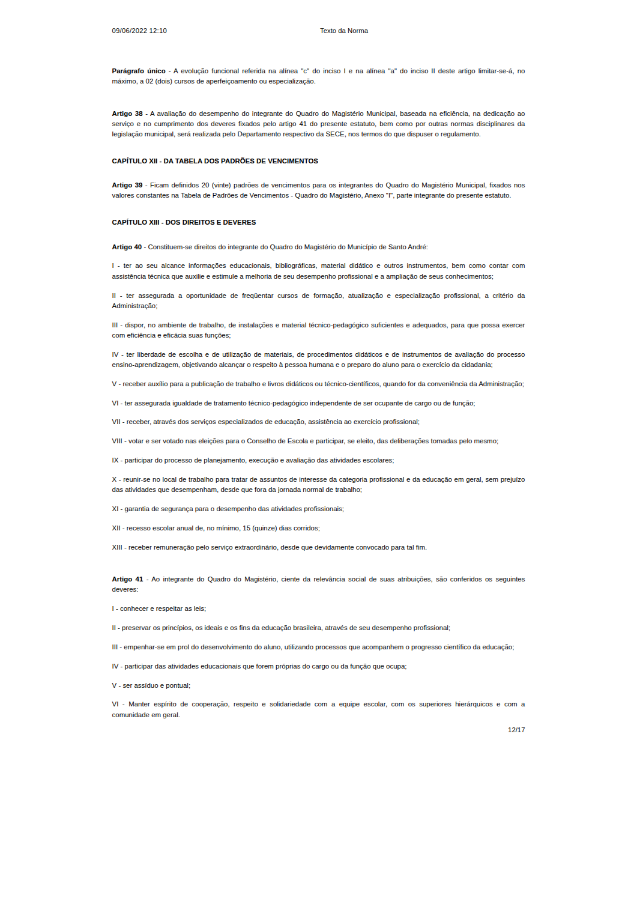09/06/2022 12:10
Texto da Norma
Parágrafo único - A evolução funcional referida na alínea "c" do inciso I e na alínea "a" do inciso II deste artigo limitar-se-á, no máximo, a 02 (dois) cursos de aperfeiçoamento ou especialização.
Artigo 38 - A avaliação do desempenho do integrante do Quadro do Magistério Municipal, baseada na eficiência, na dedicação ao serviço e no cumprimento dos deveres fixados pelo artigo 41 do presente estatuto, bem como por outras normas disciplinares da legislação municipal, será realizada pelo Departamento respectivo da SECE, nos termos do que dispuser o regulamento.
CAPÍTULO XII - DA TABELA DOS PADRÕES DE VENCIMENTOS
Artigo 39 - Ficam definidos 20 (vinte) padrões de vencimentos para os integrantes do Quadro do Magistério Municipal, fixados nos valores constantes na Tabela de Padrões de Vencimentos - Quadro do Magistério, Anexo "I", parte integrante do presente estatuto.
CAPÍTULO XIII - DOS DIREITOS E DEVERES
Artigo 40 - Constituem-se direitos do integrante do Quadro do Magistério do Município de Santo André:
I - ter ao seu alcance informações educacionais, bibliográficas, material didático e outros instrumentos, bem como contar com assistência técnica que auxilie e estimule a melhoria de seu desempenho profissional e a ampliação de seus conhecimentos;
II - ter assegurada a oportunidade de freqüentar cursos de formação, atualização e especialização profissional, a critério da Administração;
III - dispor, no ambiente de trabalho, de instalações e material técnico-pedagógico suficientes e adequados, para que possa exercer com eficiência e eficácia suas funções;
IV - ter liberdade de escolha e de utilização de materiais, de procedimentos didáticos e de instrumentos de avaliação do processo ensino-aprendizagem, objetivando alcançar o respeito à pessoa humana e o preparo do aluno para o exercício da cidadania;
V - receber auxílio para a publicação de trabalho e livros didáticos ou técnico-científicos, quando for da conveniência da Administração;
VI - ter assegurada igualdade de tratamento técnico-pedagógico independente de ser ocupante de cargo ou de função;
VII - receber, através dos serviços especializados de educação, assistência ao exercício profissional;
VIII - votar e ser votado nas eleições para o Conselho de Escola e participar, se eleito, das deliberações tomadas pelo mesmo;
IX - participar do processo de planejamento, execução e avaliação das atividades escolares;
X - reunir-se no local de trabalho para tratar de assuntos de interesse da categoria profissional e da educação em geral, sem prejuízo das atividades que desempenham, desde que fora da jornada normal de trabalho;
XI - garantia de segurança para o desempenho das atividades profissionais;
XII - recesso escolar anual de, no mínimo, 15 (quinze) dias corridos;
XIII - receber remuneração pelo serviço extraordinário, desde que devidamente convocado para tal fim.
Artigo 41 - Ao integrante do Quadro do Magistério, ciente da relevância social de suas atribuições, são conferidos os seguintes deveres:
I - conhecer e respeitar as leis;
II - preservar os princípios, os ideais e os fins da educação brasileira, através de seu desempenho profissional;
III - empenhar-se em prol do desenvolvimento do aluno, utilizando processos que acompanhem o progresso científico da educação;
IV - participar das atividades educacionais que forem próprias do cargo ou da função que ocupa;
V - ser assíduo e pontual;
VI - Manter espírito de cooperação, respeito e solidariedade com a equipe escolar, com os superiores hierárquicos e com a comunidade em geral.
12/17